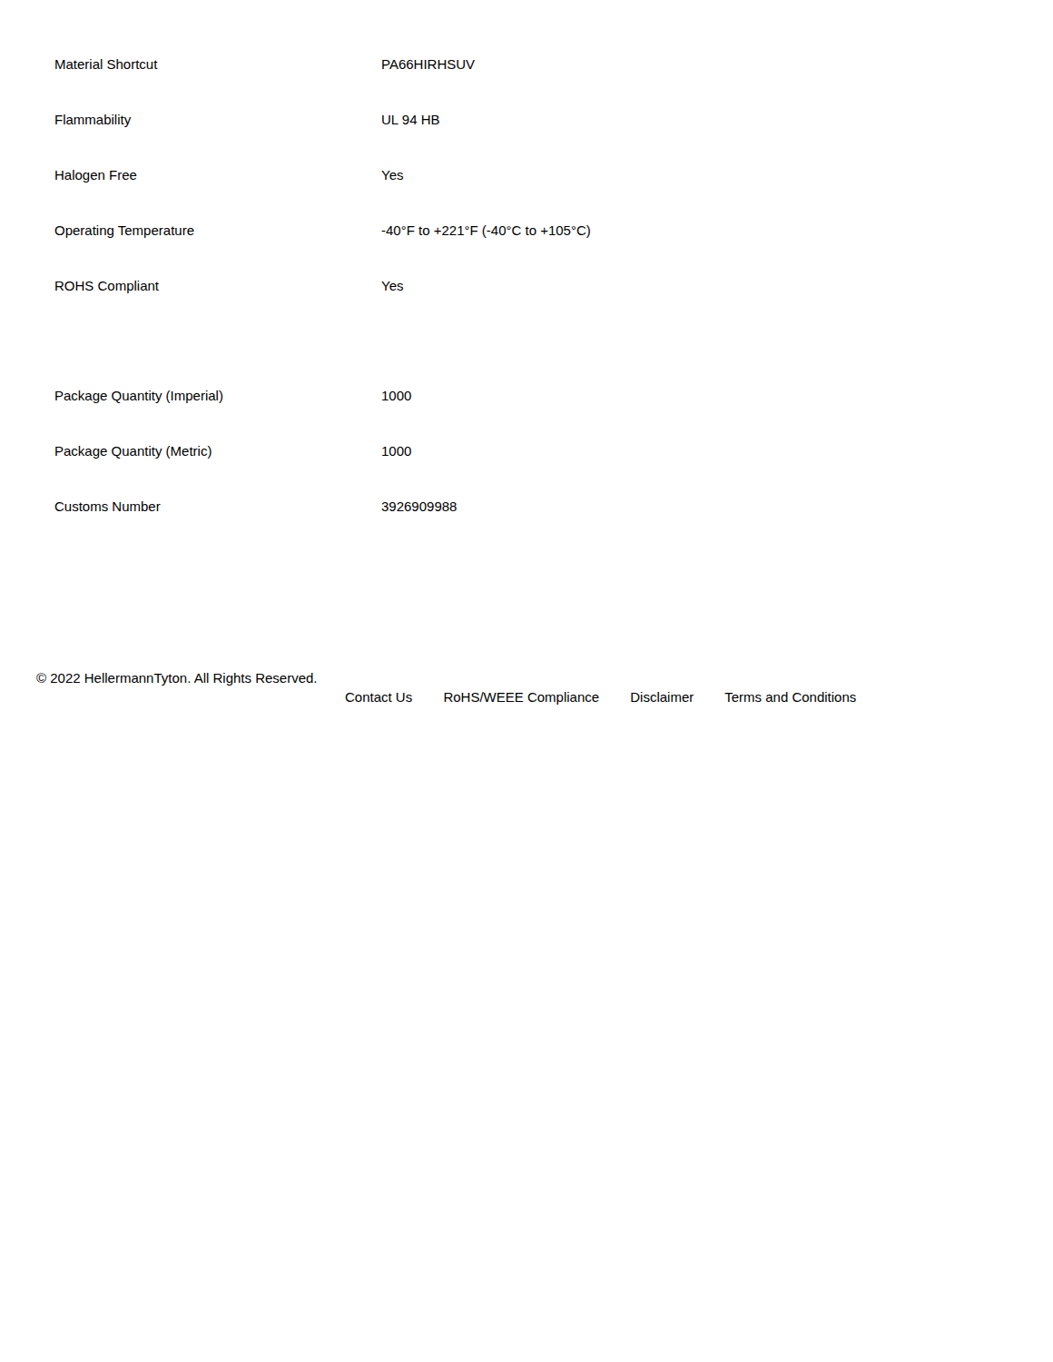| Material Shortcut | PA66HIRHSUV |
| Flammability | UL 94 HB |
| Halogen Free | Yes |
| Operating Temperature | -40°F to +221°F (-40°C to +105°C) |
| ROHS Compliant | Yes |
| Package Quantity (Imperial) | 1000 |
| Package Quantity (Metric) | 1000 |
| Customs Number | 3926909988 |
© 2022 HellermannTyton. All Rights Reserved.
Contact Us RoHS/WEEE Compliance Disclaimer Terms and Conditions